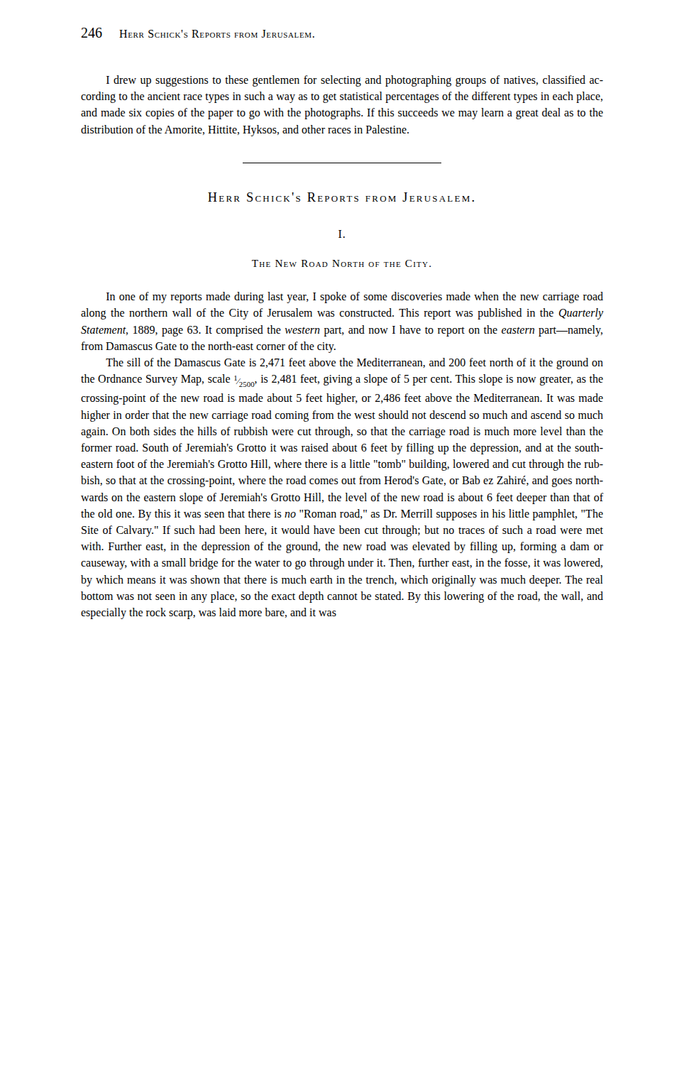246 Herr Schick's Reports from Jerusalem.
I drew up suggestions to these gentlemen for selecting and photographing groups of natives, classified according to the ancient race types in such a way as to get statistical percentages of the different types in each place, and made six copies of the paper to go with the photographs. If this succeeds we may learn a great deal as to the distribution of the Amorite, Hittite, Hyksos, and other races in Palestine.
Herr Schick's Reports from Jerusalem.
I.
The New Road North of the City.
In one of my reports made during last year, I spoke of some discoveries made when the new carriage road along the northern wall of the City of Jerusalem was constructed. This report was published in the Quarterly Statement, 1889, page 63. It comprised the western part, and now I have to report on the eastern part—namely, from Damascus Gate to the north-east corner of the city.
The sill of the Damascus Gate is 2,471 feet above the Mediterranean, and 200 feet north of it the ground on the Ordnance Survey Map, scale 1⁄2500, is 2,481 feet, giving a slope of 5 per cent. This slope is now greater, as the crossing-point of the new road is made about 5 feet higher, or 2,486 feet above the Mediterranean. It was made higher in order that the new carriage road coming from the west should not descend so much and ascend so much again. On both sides the hills of rubbish were cut through, so that the carriage road is much more level than the former road. South of Jeremiah's Grotto it was raised about 6 feet by filling up the depression, and at the south-eastern foot of the Jeremiah's Grotto Hill, where there is a little "tomb" building, lowered and cut through the rubbish, so that at the crossing-point, where the road comes out from Herod's Gate, or Bab ez Zahiré, and goes northwards on the eastern slope of Jeremiah's Grotto Hill, the level of the new road is about 6 feet deeper than that of the old one. By this it was seen that there is no "Roman road," as Dr. Merrill supposes in his little pamphlet, "The Site of Calvary." If such had been here, it would have been cut through; but no traces of such a road were met with. Further east, in the depression of the ground, the new road was elevated by filling up, forming a dam or causeway, with a small bridge for the water to go through under it. Then, further east, in the fosse, it was lowered, by which means it was shown that there is much earth in the trench, which originally was much deeper. The real bottom was not seen in any place, so the exact depth cannot be stated. By this lowering of the road, the wall, and especially the rock scarp, was laid more bare, and it was